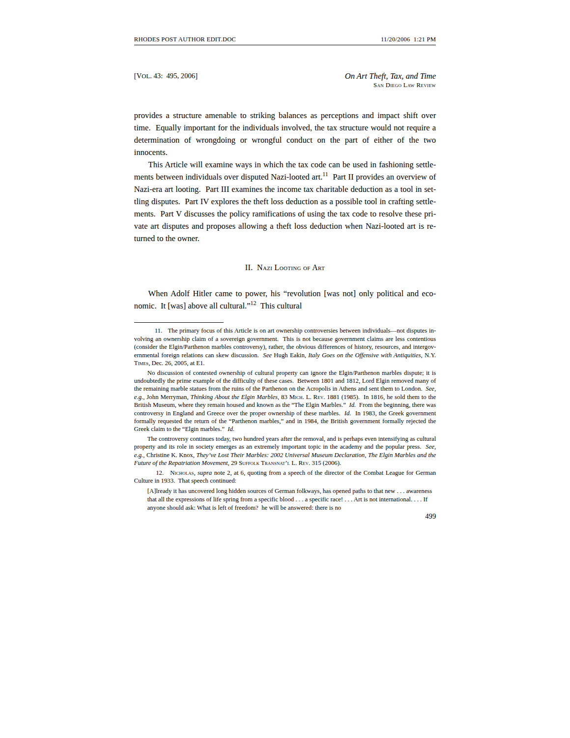Rhodes post author edit.doc
11/20/2006 1:21 PM
[VOL. 43: 495, 2006]
On Art Theft, Tax, and Time
San Diego Law Review
provides a structure amenable to striking balances as perceptions and impact shift over time. Equally important for the individuals involved, the tax structure would not require a determination of wrongdoing or wrongful conduct on the part of either of the two innocents.
This Article will examine ways in which the tax code can be used in fashioning settlements between individuals over disputed Nazi-looted art.11 Part II provides an overview of Nazi-era art looting. Part III examines the income tax charitable deduction as a tool in settling disputes. Part IV explores the theft loss deduction as a possible tool in crafting settlements. Part V discusses the policy ramifications of using the tax code to resolve these private art disputes and proposes allowing a theft loss deduction when Nazi-looted art is returned to the owner.
II. Nazi Looting of Art
When Adolf Hitler came to power, his “revolution [was not] only political and economic. It [was] above all cultural.”12 This cultural
11. The primary focus of this Article is on art ownership controversies between individuals—not disputes involving an ownership claim of a sovereign government. This is not because government claims are less contentious (consider the Elgin/Parthenon marbles controversy), rather, the obvious differences of history, resources, and intergovernmental foreign relations can skew discussion. See Hugh Eakin, Italy Goes on the Offensive with Antiquities, N.Y. Times, Dec. 26, 2005, at E1.
No discussion of contested ownership of cultural property can ignore the Elgin/Parthenon marbles dispute; it is undoubtedly the prime example of the difficulty of these cases. Between 1801 and 1812, Lord Elgin removed many of the remaining marble statues from the ruins of the Parthenon on the Acropolis in Athens and sent them to London. See, e.g., John Merryman, Thinking About the Elgin Marbles, 83 Mich. L. Rev. 1881 (1985). In 1816, he sold them to the British Museum, where they remain housed and known as the “The Elgin Marbles.” Id. From the beginning, there was controversy in England and Greece over the proper ownership of these marbles. Id. In 1983, the Greek government formally requested the return of the “Parthenon marbles,” and in 1984, the British government formally rejected the Greek claim to the “Elgin marbles.” Id.
The controversy continues today, two hundred years after the removal, and is perhaps even intensifying as cultural property and its role in society emerges as an extremely important topic in the academy and the popular press. See, e.g., Christine K. Knox, They’ve Lost Their Marbles: 2002 Universal Museum Declaration, The Elgin Marbles and the Future of the Repatriation Movement, 29 Suffolk Transnat’l L. Rev. 315 (2006).
12. Nicholas, supra note 2, at 6, quoting from a speech of the director of the Combat League for German Culture in 1933. That speech continued:
[A]lready it has uncovered long hidden sources of German folkways, has opened paths to that new . . . awareness that all the expressions of life spring from a specific blood . . . a specific race! . . . Art is not international. . . . If anyone should ask: What is left of freedom? he will be answered: there is no
499